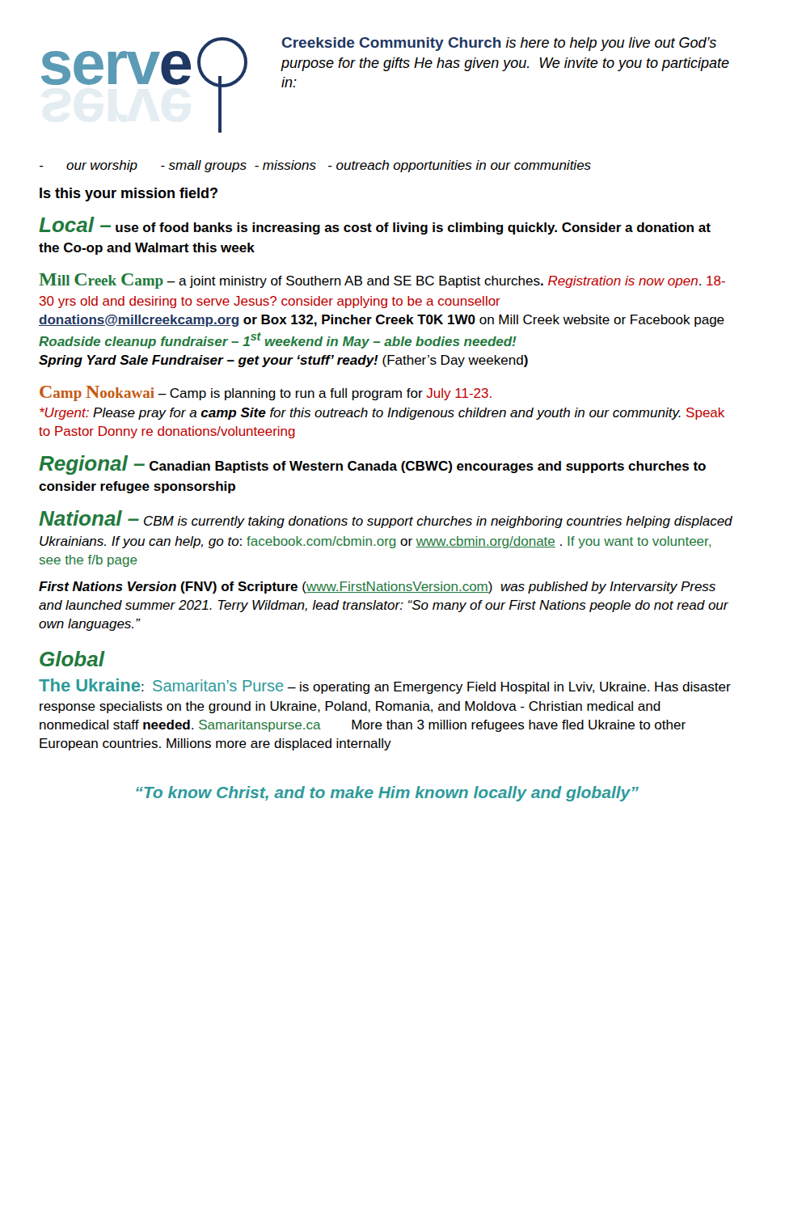serve serve
Creekside Community Church is here to help you live out God’s purpose for the gifts He has given you. We invite to you to participate in:
- our worship - small groups - missions - outreach opportunities in our communities
Is this your mission field?
Local –
use of food banks is increasing as cost of living is climbing quickly. Consider a donation at the Co-op and Walmart this week
Mill Creek Camp – a joint ministry of Southern AB and SE BC Baptist churches. Registration is now open. 18-30 yrs old and desiring to serve Jesus? consider applying to be a counsellor
donations@millcreekcamp.org or Box 132, Pincher Creek T0K 1W0 on Mill Creek website or Facebook page
Roadside cleanup fundraiser – 1st weekend in May – able bodies needed!
Spring Yard Sale Fundraiser – get your ‘stuff’ ready! (Father’s Day weekend)
Camp Nookawai – Camp is planning to run a full program for July 11-23.
*Urgent: Please pray for a camp Site for this outreach to Indigenous children and youth in our community. Speak to Pastor Donny re donations/volunteering
Regional –
Canadian Baptists of Western Canada (CBWC) encourages and supports churches to consider refugee sponsorship
National –
CBM is currently taking donations to support churches in neighboring countries helping displaced Ukrainians. If you can help, go to: facebook.com/cbmin.org or www.cbmin.org/donate . If you want to volunteer, see the f/b page
First Nations Version (FNV) of Scripture (www.FirstNationsVersion.com) was published by Intervarsity Press and launched summer 2021. Terry Wildman, lead translator: “So many of our First Nations people do not read our own languages.”
Global
The Ukraine: Samaritan’s Purse – is operating an Emergency Field Hospital in Lviv, Ukraine. Has disaster response specialists on the ground in Ukraine, Poland, Romania, and Moldova - Christian medical and nonmedical staff needed. Samaritanspurse.ca More than 3 million refugees have fled Ukraine to other European countries. Millions more are displaced internally
“To know Christ, and to make Him known locally and globally”